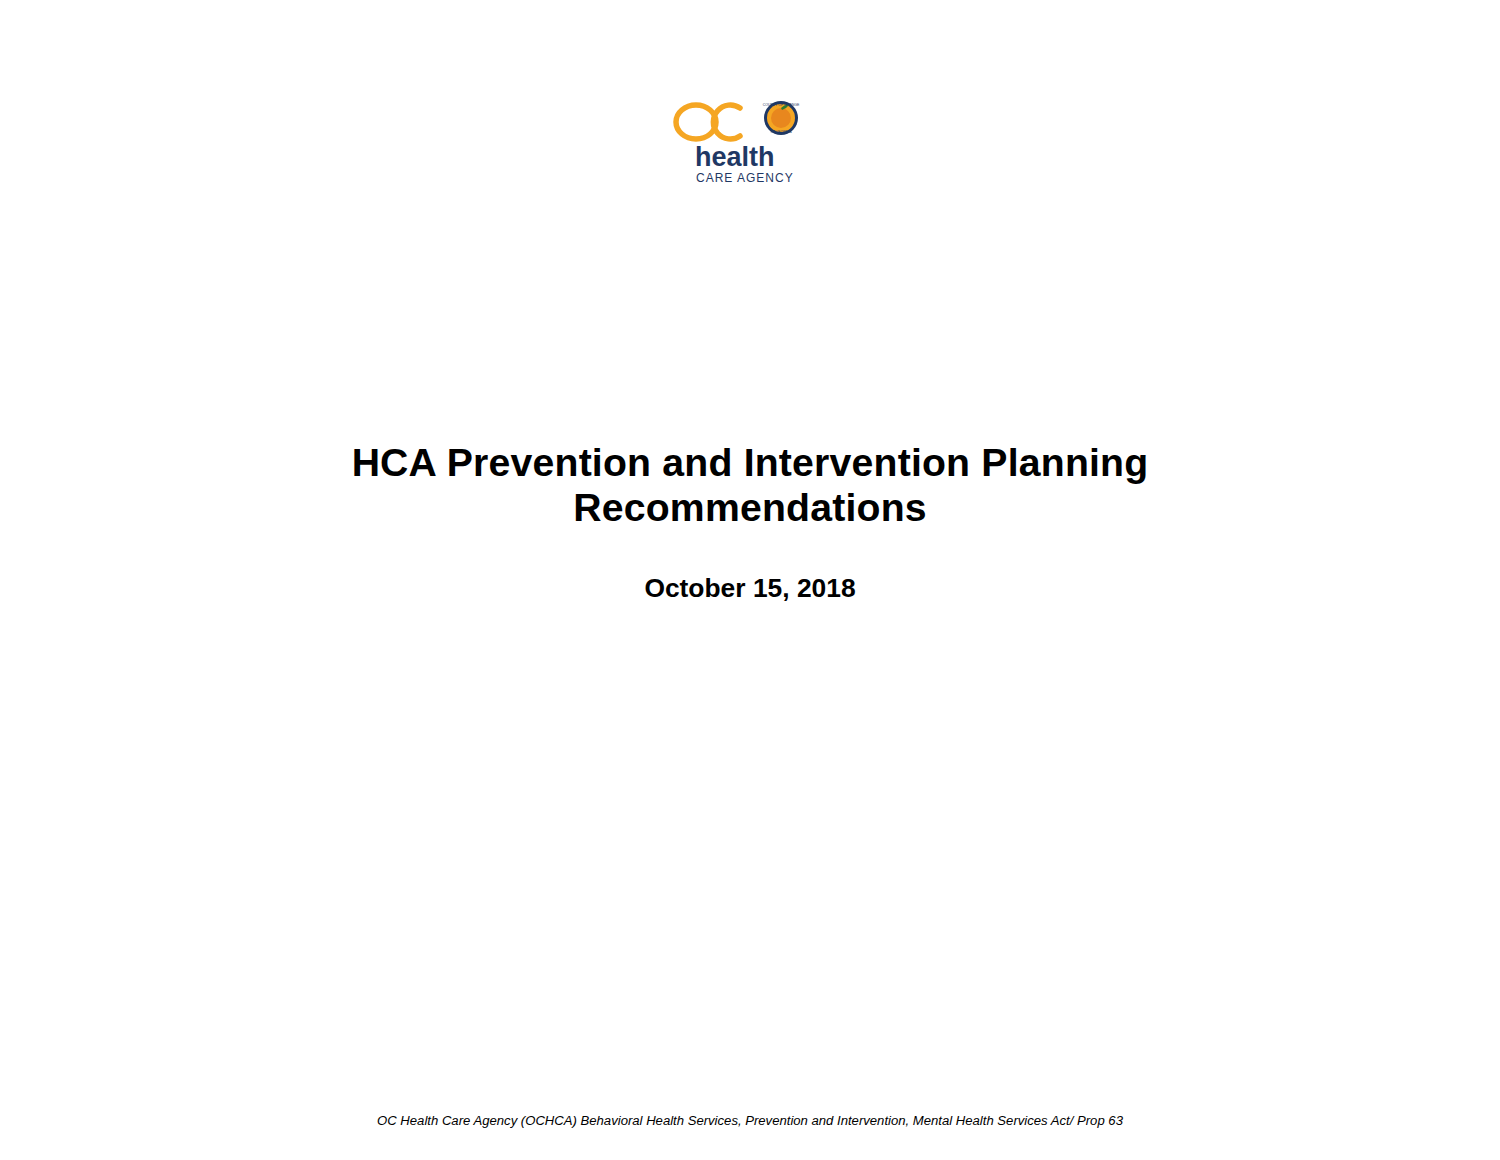OC Health Care Agency COUNTY OF ORANGE CALIFORNIA health CARE AGENCY
HCA Prevention and Intervention Planning Recommendations
October 15, 2018
OC Health Care Agency (OCHCA) Behavioral Health Services, Prevention and Intervention, Mental Health Services Act/ Prop 63